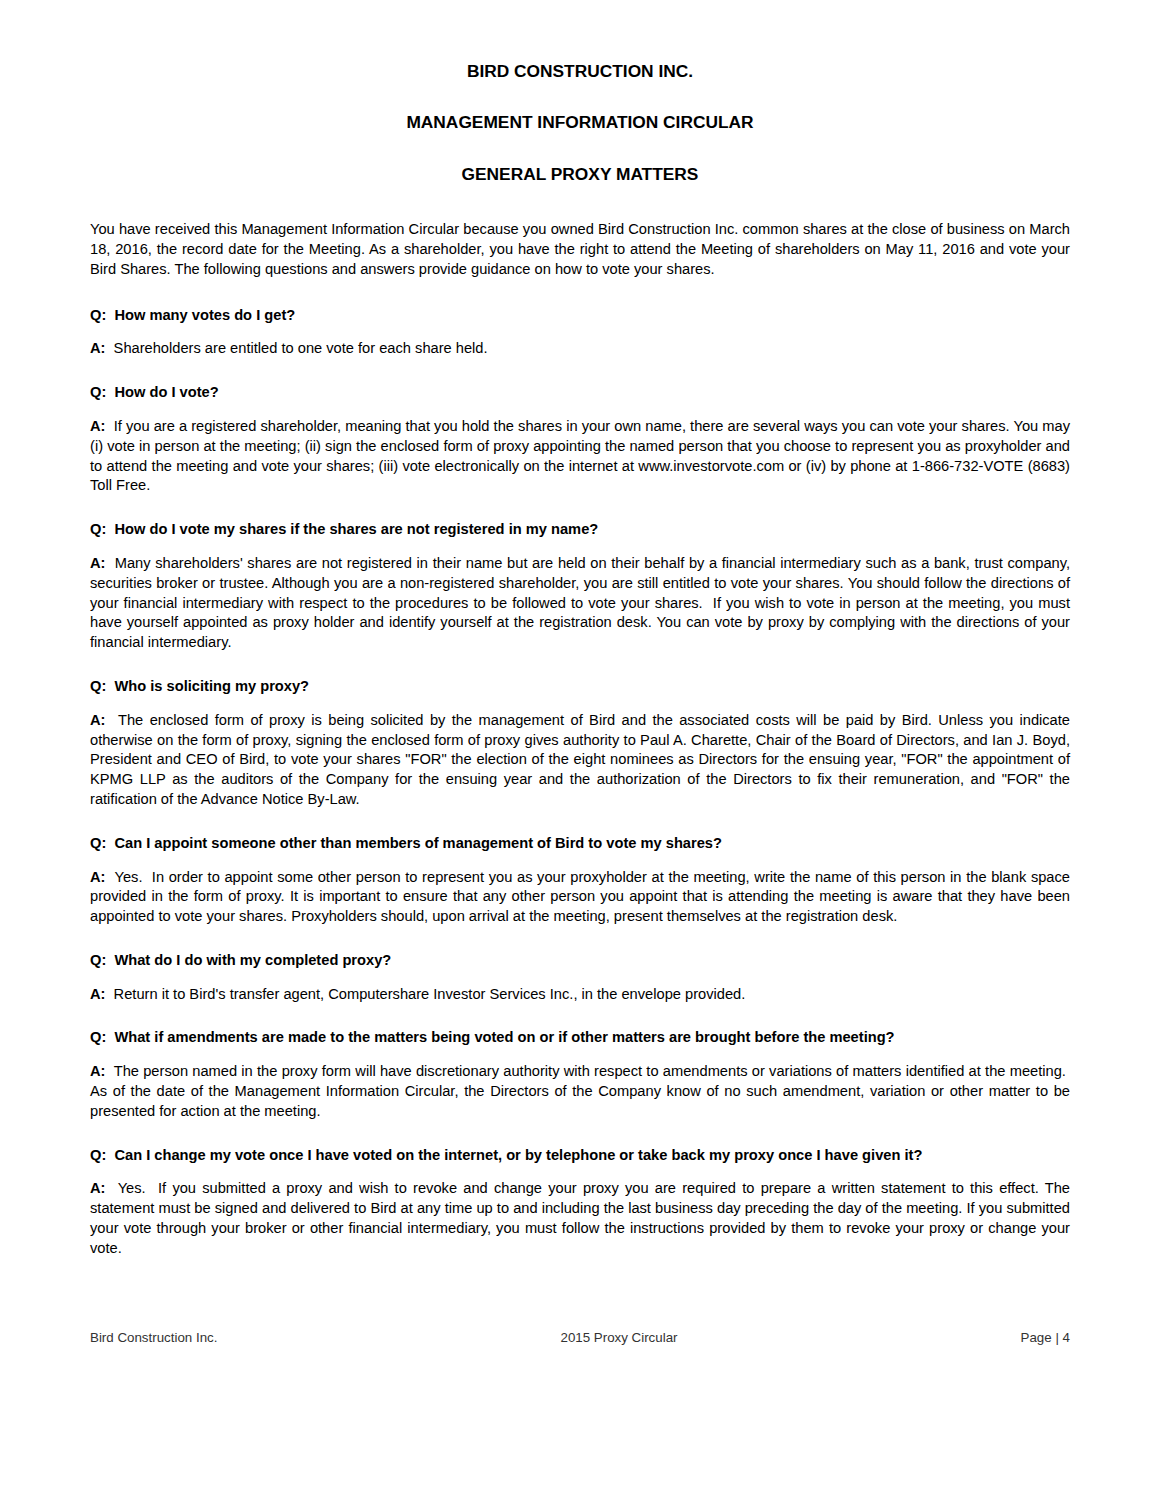BIRD CONSTRUCTION INC.
MANAGEMENT INFORMATION CIRCULAR
GENERAL PROXY MATTERS
You have received this Management Information Circular because you owned Bird Construction Inc. common shares at the close of business on March 18, 2016, the record date for the Meeting. As a shareholder, you have the right to attend the Meeting of shareholders on May 11, 2016 and vote your Bird Shares. The following questions and answers provide guidance on how to vote your shares.
Q: How many votes do I get?
A: Shareholders are entitled to one vote for each share held.
Q: How do I vote?
A: If you are a registered shareholder, meaning that you hold the shares in your own name, there are several ways you can vote your shares. You may (i) vote in person at the meeting; (ii) sign the enclosed form of proxy appointing the named person that you choose to represent you as proxyholder and to attend the meeting and vote your shares; (iii) vote electronically on the internet at www.investorvote.com or (iv) by phone at 1-866-732-VOTE (8683) Toll Free.
Q: How do I vote my shares if the shares are not registered in my name?
A: Many shareholders' shares are not registered in their name but are held on their behalf by a financial intermediary such as a bank, trust company, securities broker or trustee. Although you are a non-registered shareholder, you are still entitled to vote your shares. You should follow the directions of your financial intermediary with respect to the procedures to be followed to vote your shares. If you wish to vote in person at the meeting, you must have yourself appointed as proxy holder and identify yourself at the registration desk. You can vote by proxy by complying with the directions of your financial intermediary.
Q: Who is soliciting my proxy?
A: The enclosed form of proxy is being solicited by the management of Bird and the associated costs will be paid by Bird. Unless you indicate otherwise on the form of proxy, signing the enclosed form of proxy gives authority to Paul A. Charette, Chair of the Board of Directors, and Ian J. Boyd, President and CEO of Bird, to vote your shares "FOR" the election of the eight nominees as Directors for the ensuing year, "FOR" the appointment of KPMG LLP as the auditors of the Company for the ensuing year and the authorization of the Directors to fix their remuneration, and "FOR" the ratification of the Advance Notice By-Law.
Q: Can I appoint someone other than members of management of Bird to vote my shares?
A: Yes. In order to appoint some other person to represent you as your proxyholder at the meeting, write the name of this person in the blank space provided in the form of proxy. It is important to ensure that any other person you appoint that is attending the meeting is aware that they have been appointed to vote your shares. Proxyholders should, upon arrival at the meeting, present themselves at the registration desk.
Q: What do I do with my completed proxy?
A: Return it to Bird's transfer agent, Computershare Investor Services Inc., in the envelope provided.
Q: What if amendments are made to the matters being voted on or if other matters are brought before the meeting?
A: The person named in the proxy form will have discretionary authority with respect to amendments or variations of matters identified at the meeting. As of the date of the Management Information Circular, the Directors of the Company know of no such amendment, variation or other matter to be presented for action at the meeting.
Q: Can I change my vote once I have voted on the internet, or by telephone or take back my proxy once I have given it?
A: Yes. If you submitted a proxy and wish to revoke and change your proxy you are required to prepare a written statement to this effect. The statement must be signed and delivered to Bird at any time up to and including the last business day preceding the day of the meeting. If you submitted your vote through your broker or other financial intermediary, you must follow the instructions provided by them to revoke your proxy or change your vote.
Bird Construction Inc. 2015 Proxy Circular Page | 4